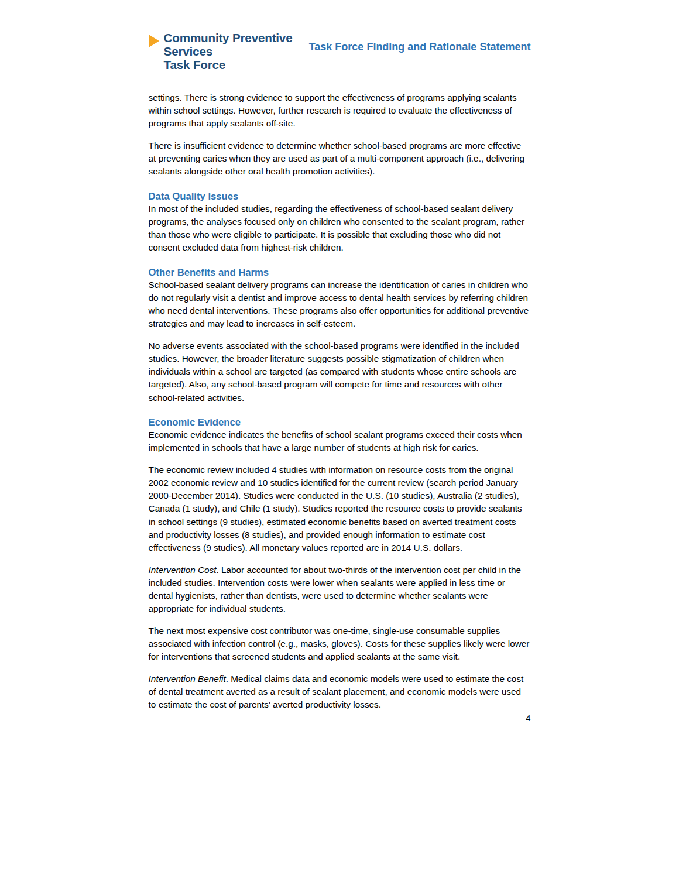Community Preventive Services Task Force
Task Force Finding and Rationale Statement
settings. There is strong evidence to support the effectiveness of programs applying sealants within school settings. However, further research is required to evaluate the effectiveness of programs that apply sealants off-site.
There is insufficient evidence to determine whether school-based programs are more effective at preventing caries when they are used as part of a multi-component approach (i.e., delivering sealants alongside other oral health promotion activities).
Data Quality Issues
In most of the included studies, regarding the effectiveness of school-based sealant delivery programs, the analyses focused only on children who consented to the sealant program, rather than those who were eligible to participate. It is possible that excluding those who did not consent excluded data from highest-risk children.
Other Benefits and Harms
School-based sealant delivery programs can increase the identification of caries in children who do not regularly visit a dentist and improve access to dental health services by referring children who need dental interventions. These programs also offer opportunities for additional preventive strategies and may lead to increases in self-esteem.
No adverse events associated with the school-based programs were identified in the included studies. However, the broader literature suggests possible stigmatization of children when individuals within a school are targeted (as compared with students whose entire schools are targeted). Also, any school-based program will compete for time and resources with other school-related activities.
Economic Evidence
Economic evidence indicates the benefits of school sealant programs exceed their costs when implemented in schools that have a large number of students at high risk for caries.
The economic review included 4 studies with information on resource costs from the original 2002 economic review and 10 studies identified for the current review (search period January 2000-December 2014). Studies were conducted in the U.S. (10 studies), Australia (2 studies), Canada (1 study), and Chile (1 study). Studies reported the resource costs to provide sealants in school settings (9 studies), estimated economic benefits based on averted treatment costs and productivity losses (8 studies), and provided enough information to estimate cost effectiveness (9 studies). All monetary values reported are in 2014 U.S. dollars.
Intervention Cost. Labor accounted for about two-thirds of the intervention cost per child in the included studies. Intervention costs were lower when sealants were applied in less time or dental hygienists, rather than dentists, were used to determine whether sealants were appropriate for individual students.
The next most expensive cost contributor was one-time, single-use consumable supplies associated with infection control (e.g., masks, gloves). Costs for these supplies likely were lower for interventions that screened students and applied sealants at the same visit.
Intervention Benefit. Medical claims data and economic models were used to estimate the cost of dental treatment averted as a result of sealant placement, and economic models were used to estimate the cost of parents' averted productivity losses.
4